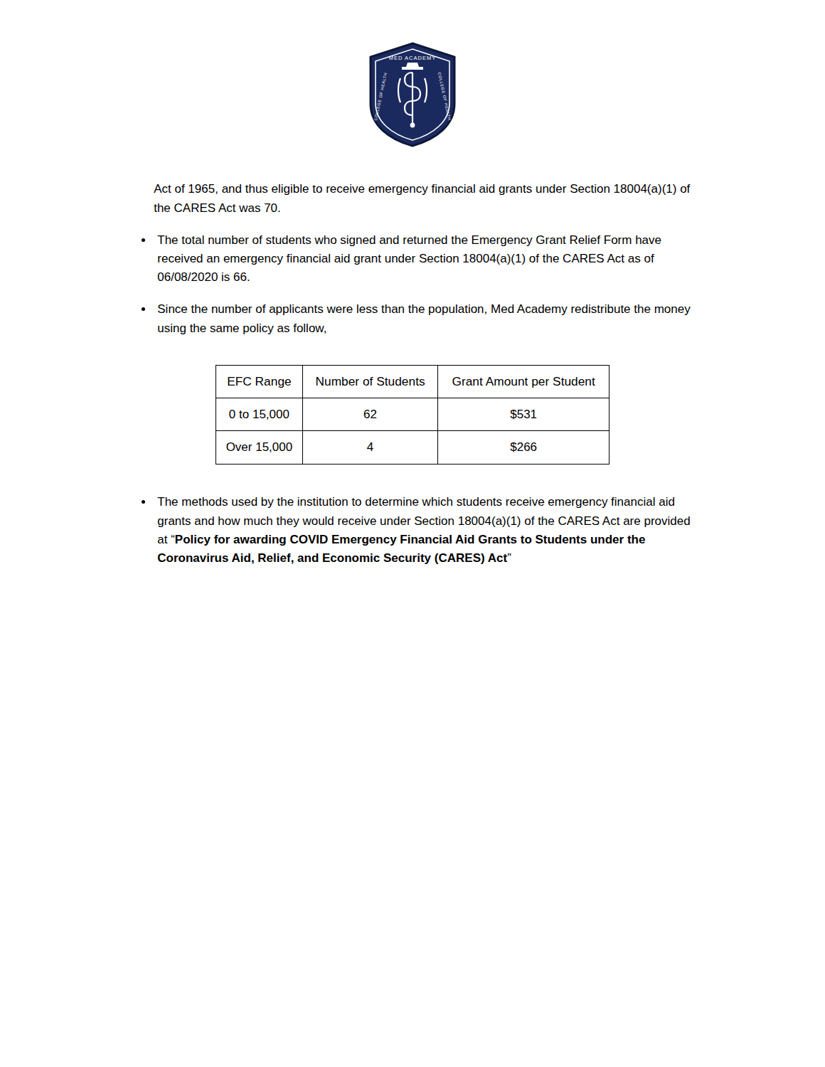MED ACADEMY COLLEGE OF HEALTH COLLEGE OF HEALTH
Act of 1965, and thus eligible to receive emergency financial aid grants under Section 18004(a)(1) of the CARES Act was 70.
The total number of students who signed and returned the Emergency Grant Relief Form have received an emergency financial aid grant under Section 18004(a)(1) of the CARES Act as of 06/08/2020 is 66.
Since the number of applicants were less than the population, Med Academy redistribute the money using the same policy as follow,
| EFC Range | Number of Students | Grant Amount per Student |
| --- | --- | --- |
| 0 to 15,000 | 62 | $531 |
| Over 15,000 | 4 | $266 |
The methods used by the institution to determine which students receive emergency financial aid grants and how much they would receive under Section 18004(a)(1) of the CARES Act are provided at “Policy for awarding COVID Emergency Financial Aid Grants to Students under the Coronavirus Aid, Relief, and Economic Security (CARES) Act”